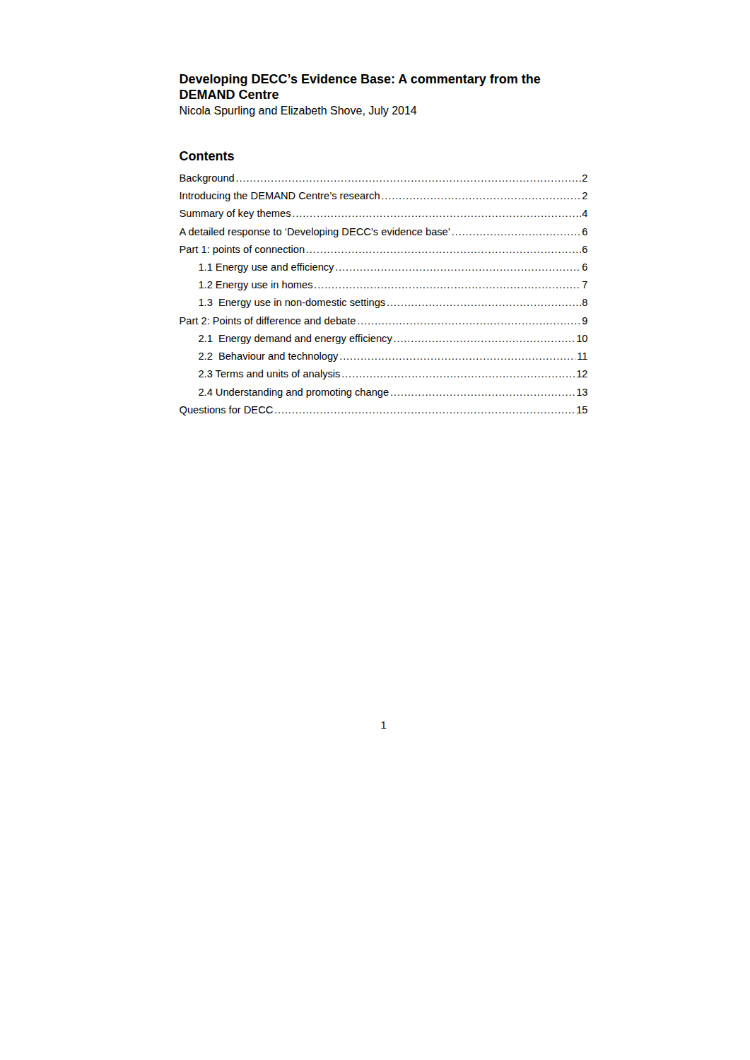Developing DECC’s Evidence Base: A commentary from the DEMAND Centre
Nicola Spurling and Elizabeth Shove, July 2014
Contents
Background .................................................................................................................................. 2
Introducing the DEMAND Centre’s research ......................................................................................... 2
Summary of key themes ..................................................................................................................... 4
A detailed response to ‘Developing DECC’s evidence base’ .................................................................. 6
Part 1: points of connection ................................................................................................................. 6
1.1 Energy use and efficiency ........................................................................................................... 6
1.2 Energy use in homes .................................................................................................................. 7
1.3 Energy use in non-domestic settings ......................................................................................... 8
Part 2: Points of difference and debate ................................................................................................. 9
2.1 Energy demand and energy efficiency ..................................................................................... 10
2.2 Behaviour and technology ....................................................................................................... 11
2.3 Terms and units of analysis ......................................................................................................... 12
2.4 Understanding and promoting change ....................................................................................... 13
Questions for DECC ............................................................................................................................. 15
1